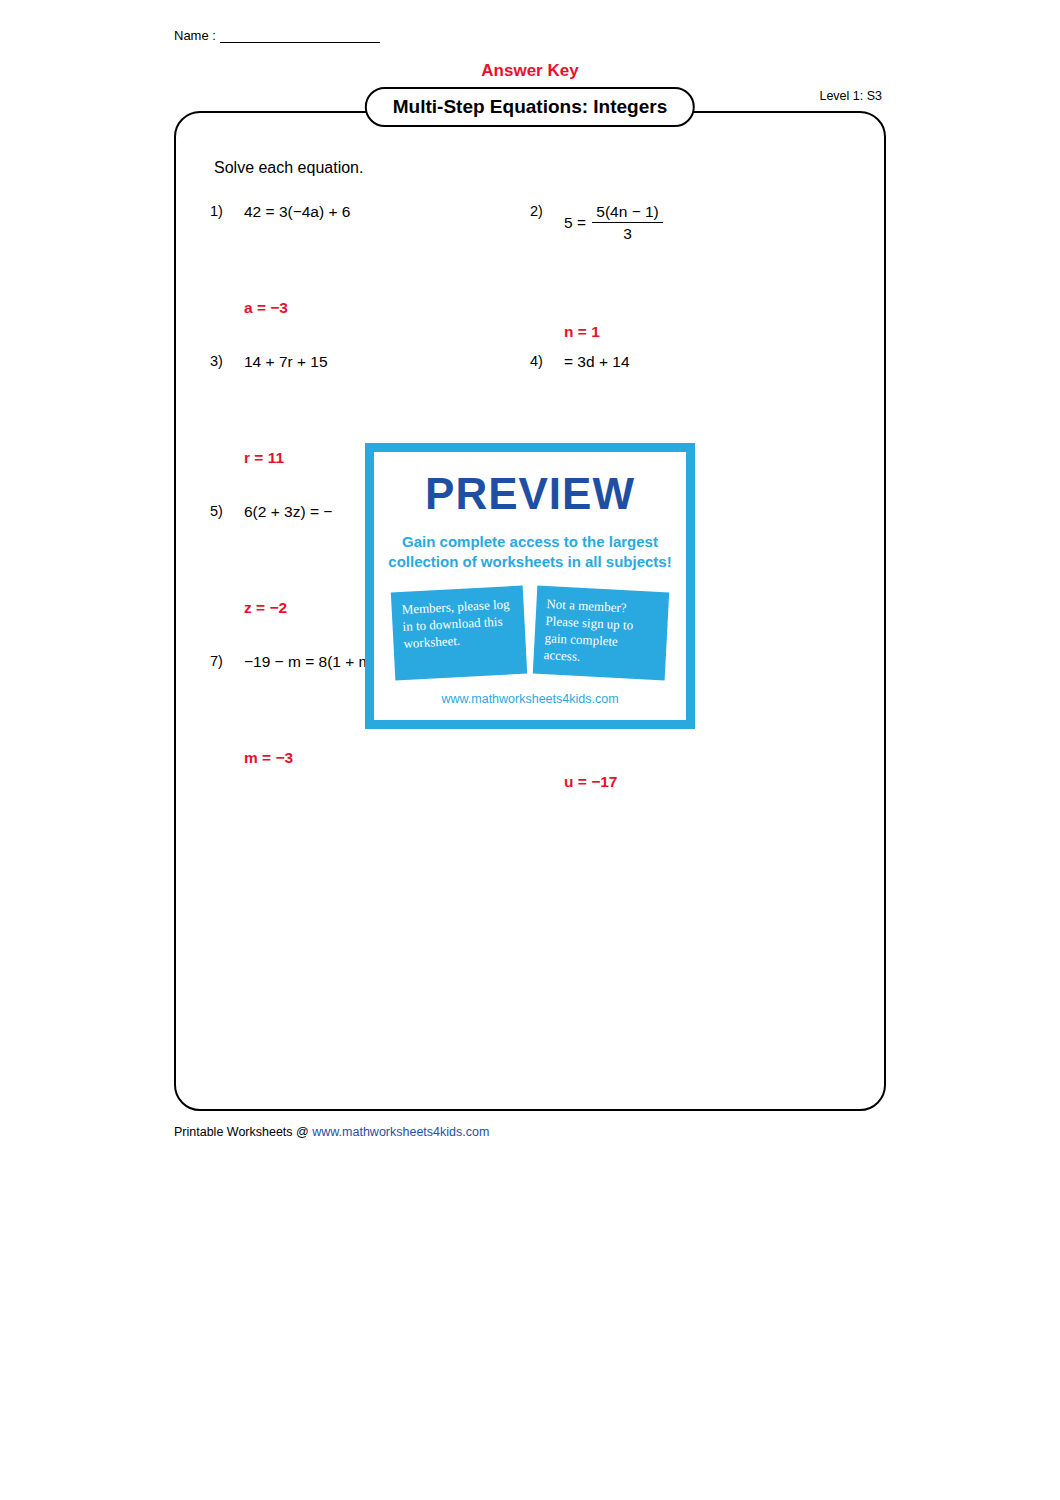Name :
Answer Key
Multi-Step Equations: Integers
Level 1: S3
Solve each equation.
1) 42 = 3(−4a) + 6
a = −3
2) 5 = 5(4n − 1) 3
n = 1
3) 14 + 7r + 15
r = 11
4)= 3d + 14
5) 6(2 + 3z) = −
z = −2
6) w) = 11w
7)−19 − m = 8(1 + m)
m = −3
8) 7 + u 8 = u + 124
u = −17
PREVIEW
Gain complete access to the largest
collection of worksheets in all subjects!
Members, please log in to download this worksheet.
Not a member? Please sign up to gain complete access.
www.mathworksheets4kids.com
Printable Worksheets @ www.mathworksheets4kids.com